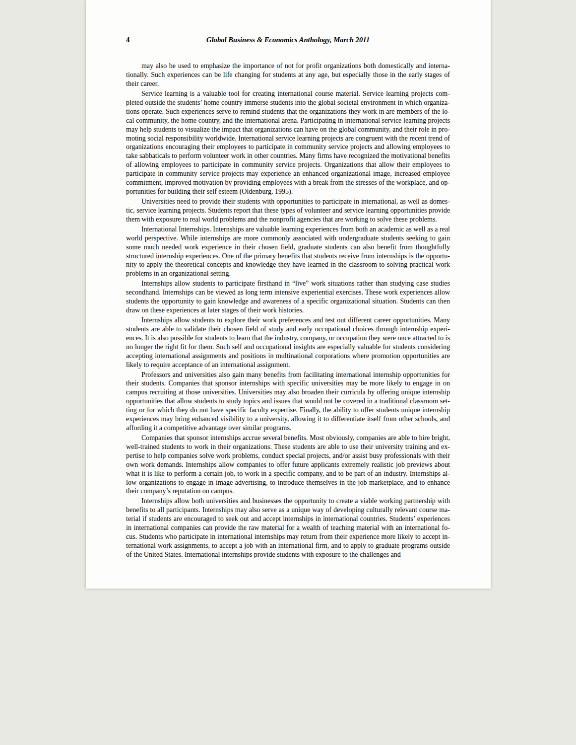4
Global Business & Economics Anthology, March 2011
may also be used to emphasize the importance of not for profit organizations both domestically and internationally. Such experiences can be life changing for students at any age, but especially those in the early stages of their career.
Service learning is a valuable tool for creating international course material. Service learning projects completed outside the students’ home country immerse students into the global societal environment in which organizations operate. Such experiences serve to remind students that the organizations they work in are members of the local community, the home country, and the international arena. Participating in international service learning projects may help students to visualize the impact that organizations can have on the global community, and their role in promoting social responsibility worldwide. International service learning projects are congruent with the recent trend of organizations encouraging their employees to participate in community service projects and allowing employees to take sabbaticals to perform volunteer work in other countries. Many firms have recognized the motivational benefits of allowing employees to participate in community service projects. Organizations that allow their employees to participate in community service projects may experience an enhanced organizational image, increased employee commitment, improved motivation by providing employees with a break from the stresses of the workplace, and opportunities for building their self esteem (Oldenburg, 1995).
Universities need to provide their students with opportunities to participate in international, as well as domestic, service learning projects. Students report that these types of volunteer and service learning opportunities provide them with exposure to real world problems and the nonprofit agencies that are working to solve these problems.
International Internships. Internships are valuable learning experiences from both an academic as well as a real world perspective. While internships are more commonly associated with undergraduate students seeking to gain some much needed work experience in their chosen field, graduate students can also benefit from thoughtfully structured internship experiences. One of the primary benefits that students receive from internships is the opportunity to apply the theoretical concepts and knowledge they have learned in the classroom to solving practical work problems in an organizational setting.
Internships allow students to participate firsthand in “live” work situations rather than studying case studies secondhand. Internships can be viewed as long term intensive experiential exercises. These work experiences allow students the opportunity to gain knowledge and awareness of a specific organizational situation. Students can then draw on these experiences at later stages of their work histories.
Internships allow students to explore their work preferences and test out different career opportunities. Many students are able to validate their chosen field of study and early occupational choices through internship experiences. It is also possible for students to learn that the industry, company, or occupation they were once attracted to is no longer the right fit for them. Such self and occupational insights are especially valuable for students considering accepting international assignments and positions in multinational corporations where promotion opportunities are likely to require acceptance of an international assignment.
Professors and universities also gain many benefits from facilitating international internship opportunities for their students. Companies that sponsor internships with specific universities may be more likely to engage in on campus recruiting at those universities. Universities may also broaden their curricula by offering unique internship opportunities that allow students to study topics and issues that would not be covered in a traditional classroom setting or for which they do not have specific faculty expertise. Finally, the ability to offer students unique internship experiences may bring enhanced visibility to a university, allowing it to differentiate itself from other schools, and affording it a competitive advantage over similar programs.
Companies that sponsor internships accrue several benefits. Most obviously, companies are able to hire bright, well-trained students to work in their organizations. These students are able to use their university training and expertise to help companies solve work problems, conduct special projects, and/or assist busy professionals with their own work demands. Internships allow companies to offer future applicants extremely realistic job previews about what it is like to perform a certain job, to work in a specific company, and to be part of an industry. Internships allow organizations to engage in image advertising, to introduce themselves in the job marketplace, and to enhance their company’s reputation on campus.
Internships allow both universities and businesses the opportunity to create a viable working partnership with benefits to all participants. Internships may also serve as a unique way of developing culturally relevant course material if students are encouraged to seek out and accept internships in international countries. Students’ experiences in international companies can provide the raw material for a wealth of teaching material with an international focus. Students who participate in international internships may return from their experience more likely to accept international work assignments, to accept a job with an international firm, and to apply to graduate programs outside of the United States. International internships provide students with exposure to the challenges and